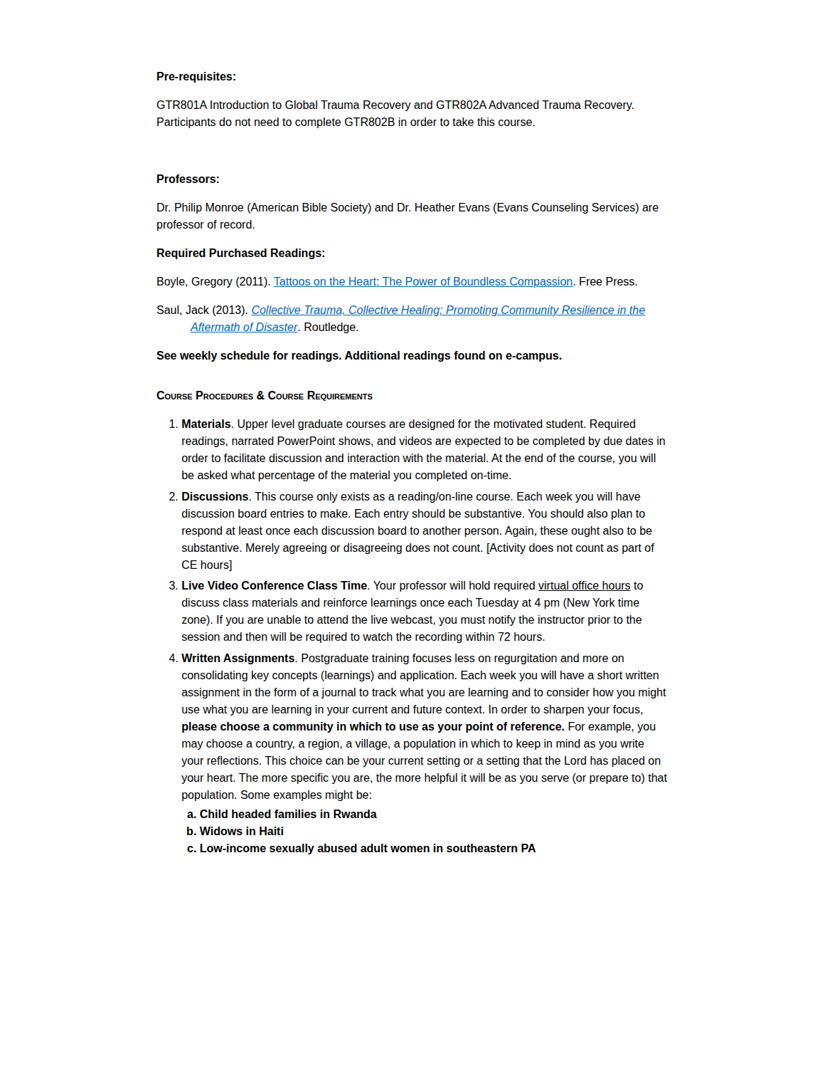Pre-requisites:
GTR801A Introduction to Global Trauma Recovery and GTR802A Advanced Trauma Recovery. Participants do not need to complete GTR802B in order to take this course.
Professors:
Dr. Philip Monroe (American Bible Society) and Dr. Heather Evans (Evans Counseling Services) are professor of record.
Required Purchased Readings:
Boyle, Gregory (2011). Tattoos on the Heart: The Power of Boundless Compassion. Free Press.
Saul, Jack (2013). Collective Trauma, Collective Healing: Promoting Community Resilience in the Aftermath of Disaster. Routledge.
See weekly schedule for readings. Additional readings found on e-campus.
Course Procedures & Course Requirements
Materials. Upper level graduate courses are designed for the motivated student. Required readings, narrated PowerPoint shows, and videos are expected to be completed by due dates in order to facilitate discussion and interaction with the material. At the end of the course, you will be asked what percentage of the material you completed on-time.
Discussions. This course only exists as a reading/on-line course. Each week you will have discussion board entries to make. Each entry should be substantive. You should also plan to respond at least once each discussion board to another person. Again, these ought also to be substantive. Merely agreeing or disagreeing does not count. [Activity does not count as part of CE hours]
Live Video Conference Class Time. Your professor will hold required virtual office hours to discuss class materials and reinforce learnings once each Tuesday at 4 pm (New York time zone). If you are unable to attend the live webcast, you must notify the instructor prior to the session and then will be required to watch the recording within 72 hours.
Written Assignments. Postgraduate training focuses less on regurgitation and more on consolidating key concepts (learnings) and application. Each week you will have a short written assignment in the form of a journal to track what you are learning and to consider how you might use what you are learning in your current and future context. In order to sharpen your focus, please choose a community in which to use as your point of reference. For example, you may choose a country, a region, a village, a population in which to keep in mind as you write your reflections. This choice can be your current setting or a setting that the Lord has placed on your heart. The more specific you are, the more helpful it will be as you serve (or prepare to) that population. Some examples might be:
Child headed families in Rwanda
Widows in Haiti
Low-income sexually abused adult women in southeastern PA